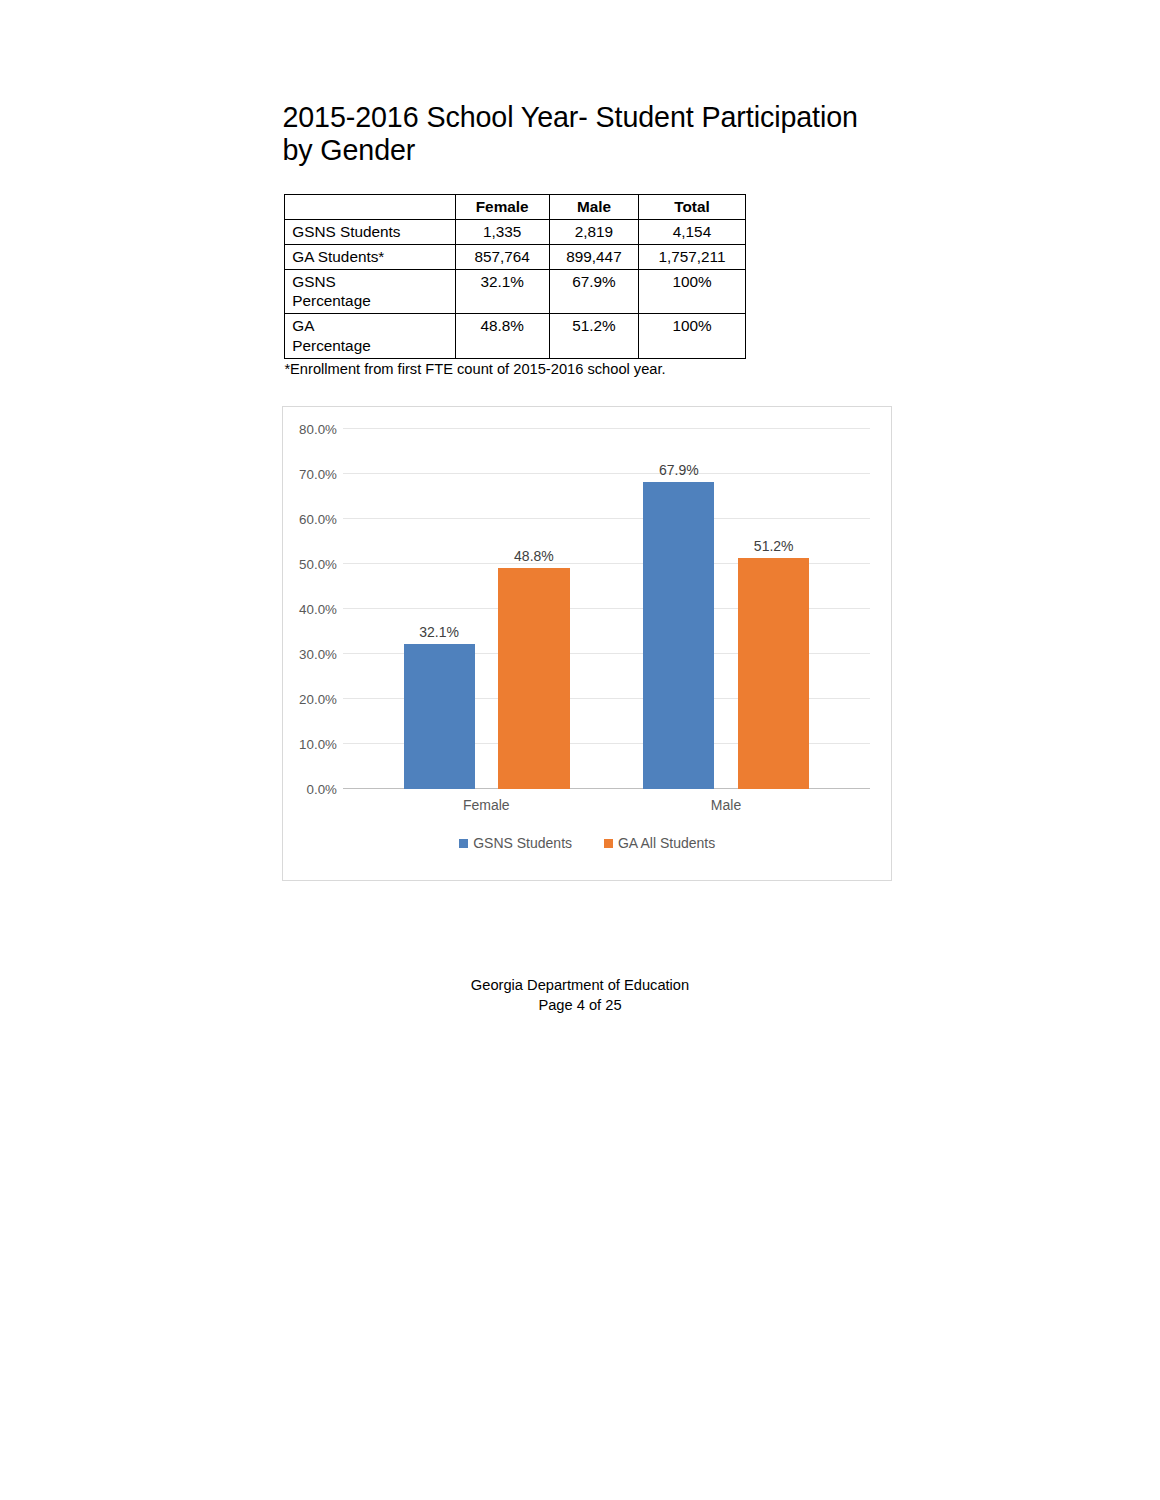2015-2016 School Year- Student Participation by Gender
| | Female | Male | Total |
| --- | --- | --- | --- |
| GSNS Students | 1,335 | 2,819 | 4,154 |
| GA Students* | 857,764 | 899,447 | 1,757,211 |
| GSNS Percentage | 32.1% | 67.9% | 100% |
| GA Percentage | 48.8% | 51.2% | 100% |
*Enrollment from first FTE count of 2015-2016 school year.
80.0%
70.0%
60.0%
50.0%
40.0%
30.0%
20.0%
10.0%
0.0%
32.1%
48.8%
Female
67.9%
51.2%
Male
GSNS Students GA All Students
Georgia Department of Education
Page 4 of 25